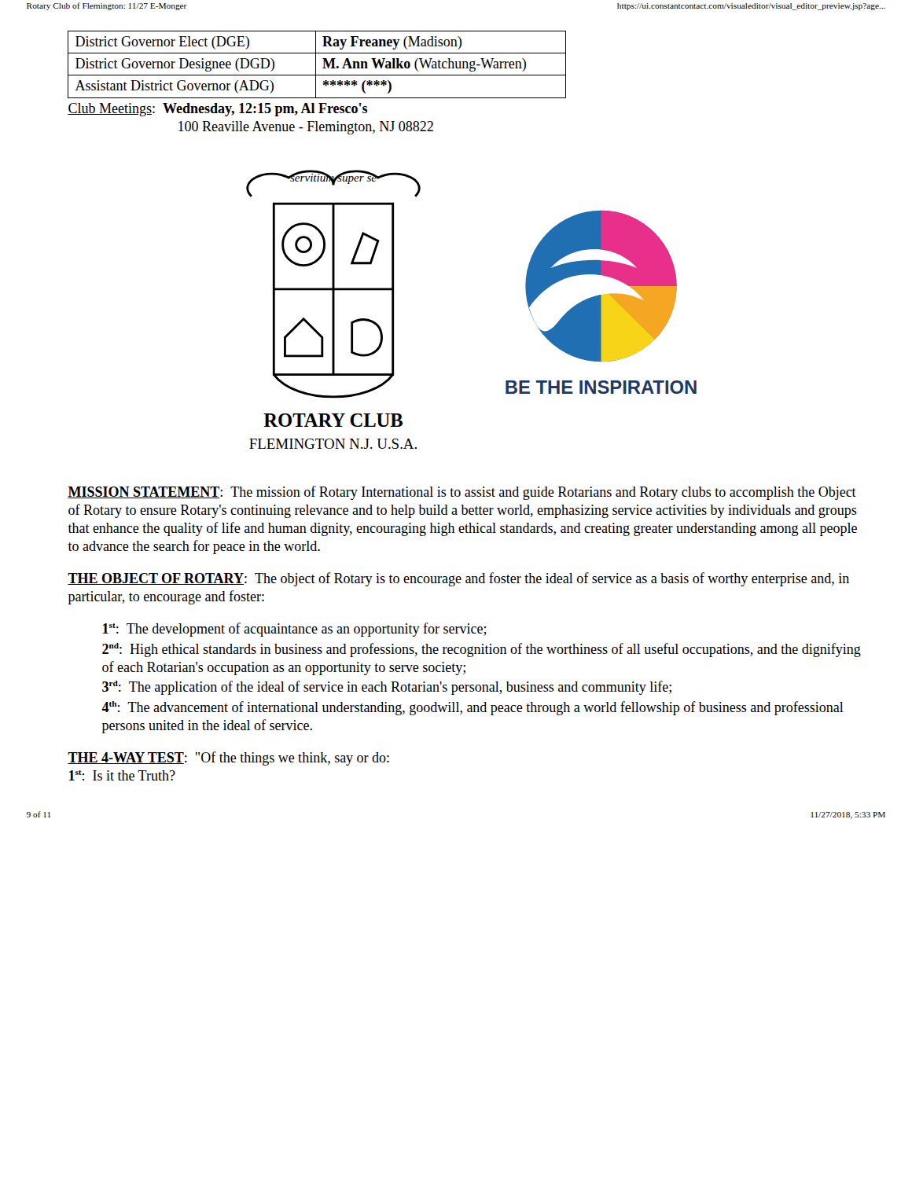Rotary Club of Flemington: 11/27 E-Monger
https://ui.constantcontact.com/visualeditor/visual_editor_preview.jsp?age...
| District Governor Elect (DGE) | Ray Freaney (Madison) |
| District Governor Designee (DGD) | M. Ann Walko (Watchung-Warren) |
| Assistant District Governor (ADG) | ***** (***) |
Club Meetings: Wednesday, 12:15 pm, Al Fresco's 100 Reaville Avenue - Flemington, NJ 08822
MISSION STATEMENT: The mission of Rotary International is to assist and guide Rotarians and Rotary clubs to accomplish the Object of Rotary to ensure Rotary's continuing relevance and to help build a better world, emphasizing service activities by individuals and groups that enhance the quality of life and human dignity, encouraging high ethical standards, and creating greater understanding among all people to advance the search for peace in the world.
THE OBJECT OF ROTARY: The object of Rotary is to encourage and foster the ideal of service as a basis of worthy enterprise and, in particular, to encourage and foster:
1st: The development of acquaintance as an opportunity for service;
2nd: High ethical standards in business and professions, the recognition of the worthiness of all useful occupations, and the dignifying of each Rotarian's occupation as an opportunity to serve society;
3rd: The application of the ideal of service in each Rotarian's personal, business and community life;
4th: The advancement of international understanding, goodwill, and peace through a world fellowship of business and professional persons united in the ideal of service.
THE 4-WAY TEST: "Of the things we think, say or do:
1st: Is it the Truth?
9 of 11
11/27/2018, 5:33 PM